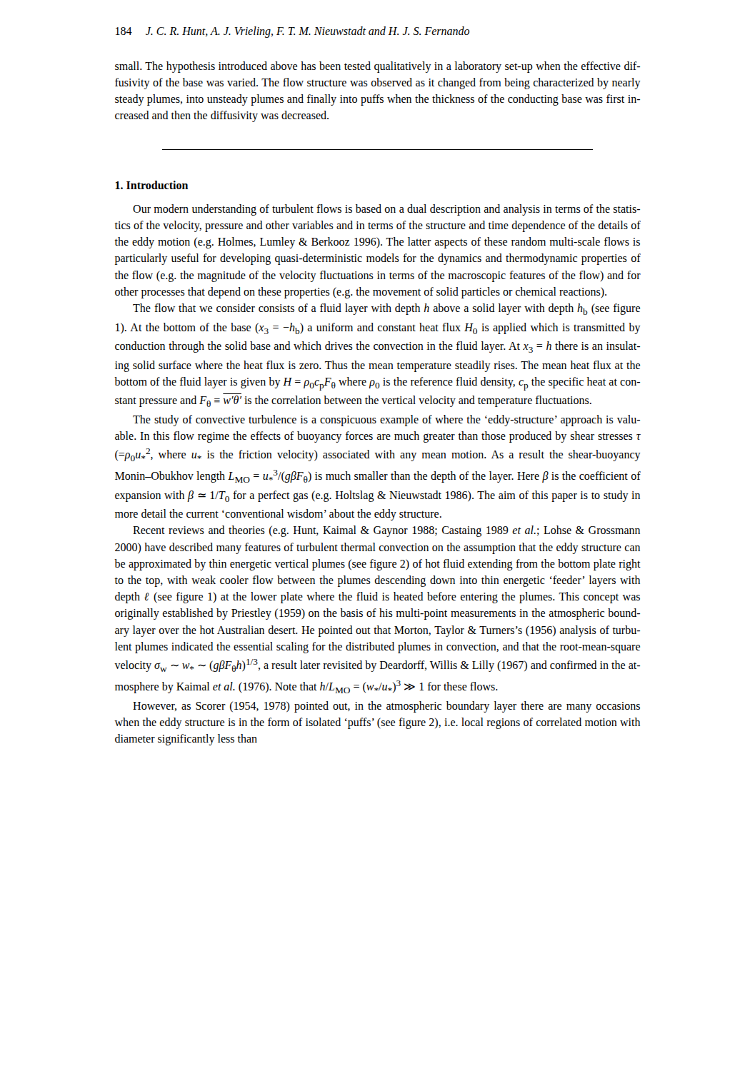184 J. C. R. Hunt, A. J. Vrieling, F. T. M. Nieuwstadt and H. J. S. Fernando
small. The hypothesis introduced above has been tested qualitatively in a laboratory set-up when the effective diffusivity of the base was varied. The flow structure was observed as it changed from being characterized by nearly steady plumes, into unsteady plumes and finally into puffs when the thickness of the conducting base was first increased and then the diffusivity was decreased.
1. Introduction
Our modern understanding of turbulent flows is based on a dual description and analysis in terms of the statistics of the velocity, pressure and other variables and in terms of the structure and time dependence of the details of the eddy motion (e.g. Holmes, Lumley & Berkooz 1996). The latter aspects of these random multi-scale flows is particularly useful for developing quasi-deterministic models for the dynamics and thermodynamic properties of the flow (e.g. the magnitude of the velocity fluctuations in terms of the macroscopic features of the flow) and for other processes that depend on these properties (e.g. the movement of solid particles or chemical reactions).
The flow that we consider consists of a fluid layer with depth h above a solid layer with depth hb (see figure 1). At the bottom of the base (x3 = −hb) a uniform and constant heat flux H0 is applied which is transmitted by conduction through the solid base and which drives the convection in the fluid layer. At x3 = h there is an insulating solid surface where the heat flux is zero. Thus the mean temperature steadily rises. The mean heat flux at the bottom of the fluid layer is given by H = ρ0cpFθ where ρ0 is the reference fluid density, cp the specific heat at constant pressure and Fθ ≡ w′θ′ is the correlation between the vertical velocity and temperature fluctuations.
The study of convective turbulence is a conspicuous example of where the ‘eddy-structure’ approach is valuable. In this flow regime the effects of buoyancy forces are much greater than those produced by shear stresses τ (=ρ0u*2, where u* is the friction velocity) associated with any mean motion. As a result the shear-buoyancy Monin–Obukhov length LMO = u*3/(gβFθ) is much smaller than the depth of the layer. Here β is the coefficient of expansion with β ≃ 1/T0 for a perfect gas (e.g. Holtslag & Nieuwstadt 1986). The aim of this paper is to study in more detail the current ‘conventional wisdom’ about the eddy structure.
Recent reviews and theories (e.g. Hunt, Kaimal & Gaynor 1988; Castaing 1989 et al.; Lohse & Grossmann 2000) have described many features of turbulent thermal convection on the assumption that the eddy structure can be approximated by thin energetic vertical plumes (see figure 2) of hot fluid extending from the bottom plate right to the top, with weak cooler flow between the plumes descending down into thin energetic ‘feeder’ layers with depth ℓ (see figure 1) at the lower plate where the fluid is heated before entering the plumes. This concept was originally established by Priestley (1959) on the basis of his multi-point measurements in the atmospheric boundary layer over the hot Australian desert. He pointed out that Morton, Taylor & Turners’s (1956) analysis of turbulent plumes indicated the essential scaling for the distributed plumes in convection, and that the root-mean-square velocity σw ∼ w* ∼ (gβFθh)1/3, a result later revisited by Deardorff, Willis & Lilly (1967) and confirmed in the atmosphere by Kaimal et al. (1976). Note that h/LMO = (w*/u*)3 ≫ 1 for these flows.
However, as Scorer (1954, 1978) pointed out, in the atmospheric boundary layer there are many occasions when the eddy structure is in the form of isolated ‘puffs’ (see figure 2), i.e. local regions of correlated motion with diameter significantly less than